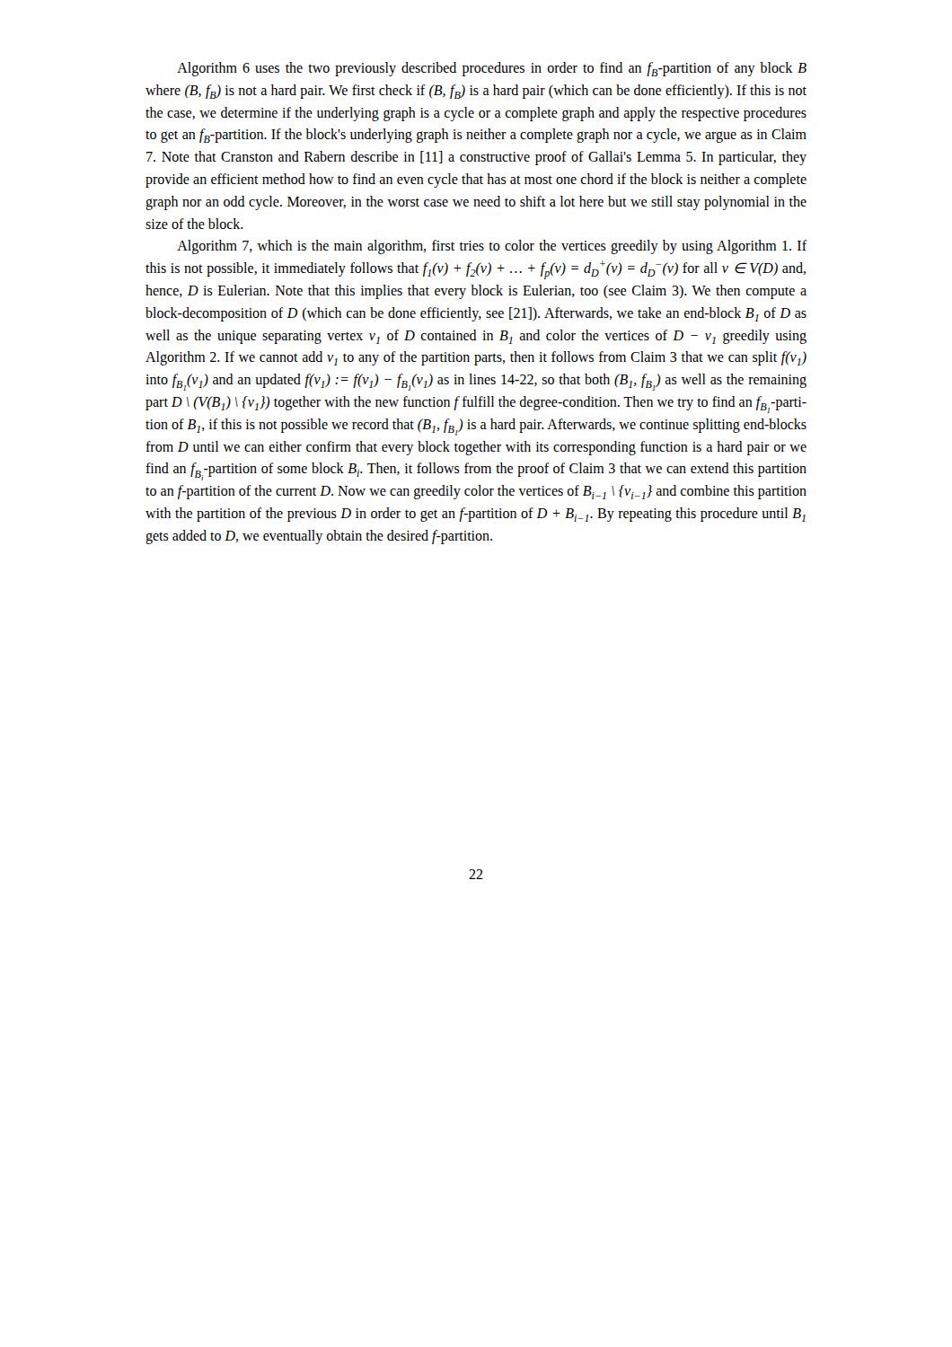Algorithm 6 uses the two previously described procedures in order to find an fB-partition of any block B where (B, fB) is not a hard pair. We first check if (B, fB) is a hard pair (which can be done efficiently). If this is not the case, we determine if the underlying graph is a cycle or a complete graph and apply the respective procedures to get an fB-partition. If the block's underlying graph is neither a complete graph nor a cycle, we argue as in Claim 7. Note that Cranston and Rabern describe in [11] a constructive proof of Gallai's Lemma 5. In particular, they provide an efficient method how to find an even cycle that has at most one chord if the block is neither a complete graph nor an odd cycle. Moreover, in the worst case we need to shift a lot here but we still stay polynomial in the size of the block.
Algorithm 7, which is the main algorithm, first tries to color the vertices greedily by using Algorithm 1. If this is not possible, it immediately follows that f1(v) + f2(v) + … + fp(v) = dD+(v) = dD−(v) for all v ∈ V(D) and, hence, D is Eulerian. Note that this implies that every block is Eulerian, too (see Claim 3). We then compute a block-decomposition of D (which can be done efficiently, see [21]). Afterwards, we take an end-block B1 of D as well as the unique separating vertex v1 of D contained in B1 and color the vertices of D − v1 greedily using Algorithm 2. If we cannot add v1 to any of the partition parts, then it follows from Claim 3 that we can split f(v1) into fB1(v1) and an updated f(v1) := f(v1) − fB1(v1) as in lines 14-22, so that both (B1, fB1) as well as the remaining part D \ (V(B1) \ {v1}) together with the new function f fulfill the degree-condition. Then we try to find an fB1-partition of B1, if this is not possible we record that (B1, fB1) is a hard pair. Afterwards, we continue splitting end-blocks from D until we can either confirm that every block together with its corresponding function is a hard pair or we find an fBi-partition of some block Bi. Then, it follows from the proof of Claim 3 that we can extend this partition to an f-partition of the current D. Now we can greedily color the vertices of Bi−1 \ {vi−1} and combine this partition with the partition of the previous D in order to get an f-partition of D + Bi−1. By repeating this procedure until B1 gets added to D, we eventually obtain the desired f-partition.
22